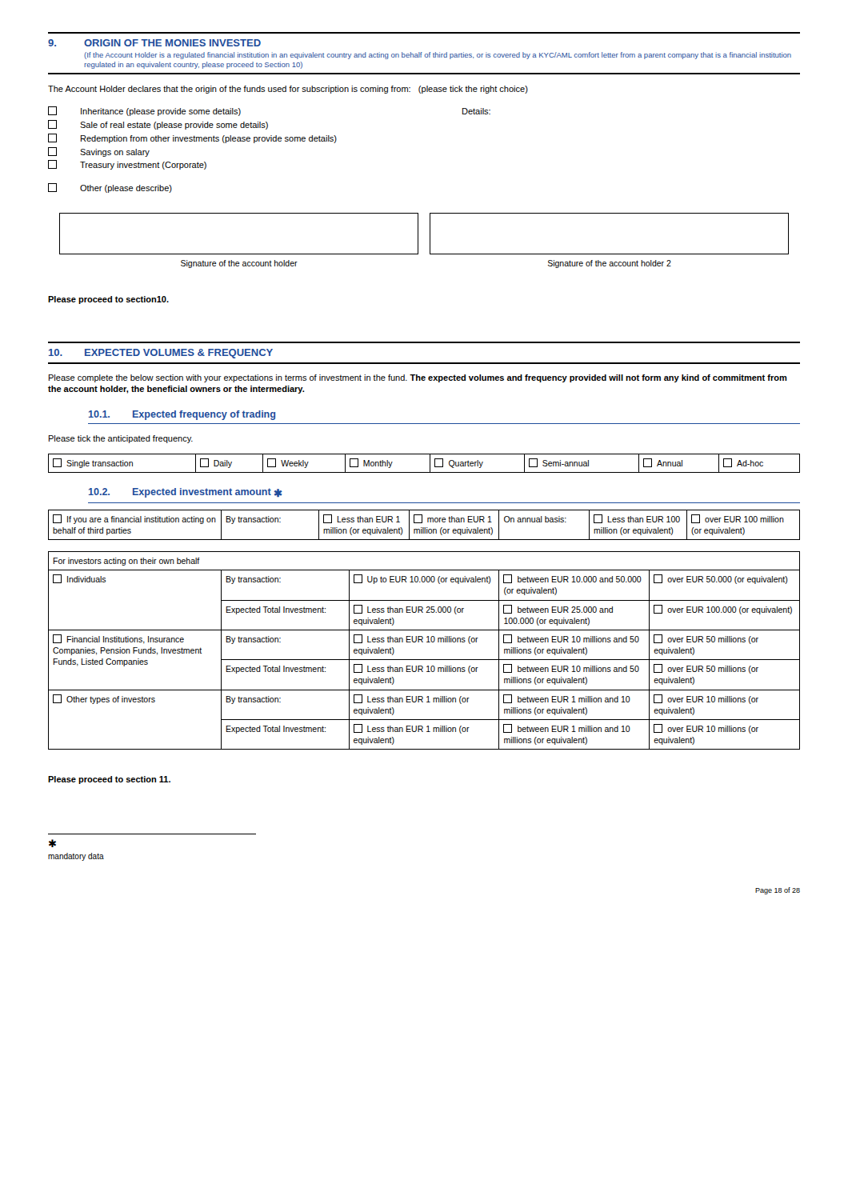| 9. | ORIGIN OF THE MONIES INVESTED |
| | (If the Account Holder is a regulated financial institution in an equivalent country and acting on behalf of third parties, or is covered by a KYC/AML comfort letter from a parent company that is a financial institution regulated in an equivalent country, please proceed to Section 10) |
The Account Holder declares that the origin of the funds used for subscription is coming from: (please tick the right choice)
| | Inheritance (please provide some details) | Details: |
| | Sale of real estate (please provide some details) | |
| | Redemption from other investments (please provide some details) | |
| | Savings on salary | |
| | Treasury investment (Corporate) | |
| | Other (please describe) | |
| Signature of the account holder | Signature of the account holder 2 |
Please proceed to section10.
| 10. | EXPECTED VOLUMES & FREQUENCY |
Please complete the below section with your expectations in terms of investment in the fund. The expected volumes and frequency provided will not form any kind of commitment from the account holder, the beneficial owners or the intermediary.
10.1. Expected frequency of trading
Please tick the anticipated frequency.
| Single transaction | Daily | Weekly | Monthly | Quarterly | Semi-annual | Annual | Ad-hoc |
10.2. Expected investment amount ✱
| If you are a financial institution acting on behalf of third parties | By transaction: | Less than EUR 1 million (or equivalent) | more than EUR 1 million (or equivalent) | On annual basis: | Less than EUR 100 million (or equivalent) | over EUR 100 million (or equivalent) |
| For investors acting on their own behalf |
| Individuals | By transaction: | Up to EUR 10.000 (or equivalent) | between EUR 10.000 and 50.000 (or equivalent) | over EUR 50.000 (or equivalent) |
| Expected Total Investment: | Less than EUR 25.000 (or equivalent) | between EUR 25.000 and 100.000 (or equivalent) | over EUR 100.000 (or equivalent) |
| Financial Institutions, Insurance Companies, Pension Funds, Investment Funds, Listed Companies | By transaction: | Less than EUR 10 millions (or equivalent) | between EUR 10 millions and 50 millions (or equivalent) | over EUR 50 millions (or equivalent) |
| Expected Total Investment: | Less than EUR 10 millions (or equivalent) | between EUR 10 millions and 50 millions (or equivalent) | over EUR 50 millions (or equivalent) |
| Other types of investors | By transaction: | Less than EUR 1 million (or equivalent) | between EUR 1 million and 10 millions (or equivalent) | over EUR 10 millions (or equivalent) |
| Expected Total Investment: | Less than EUR 1 million (or equivalent) | between EUR 1 million and 10 millions (or equivalent) | over EUR 10 millions (or equivalent) |
Please proceed to section 11.
✱
mandatory data
Page 18 of 28